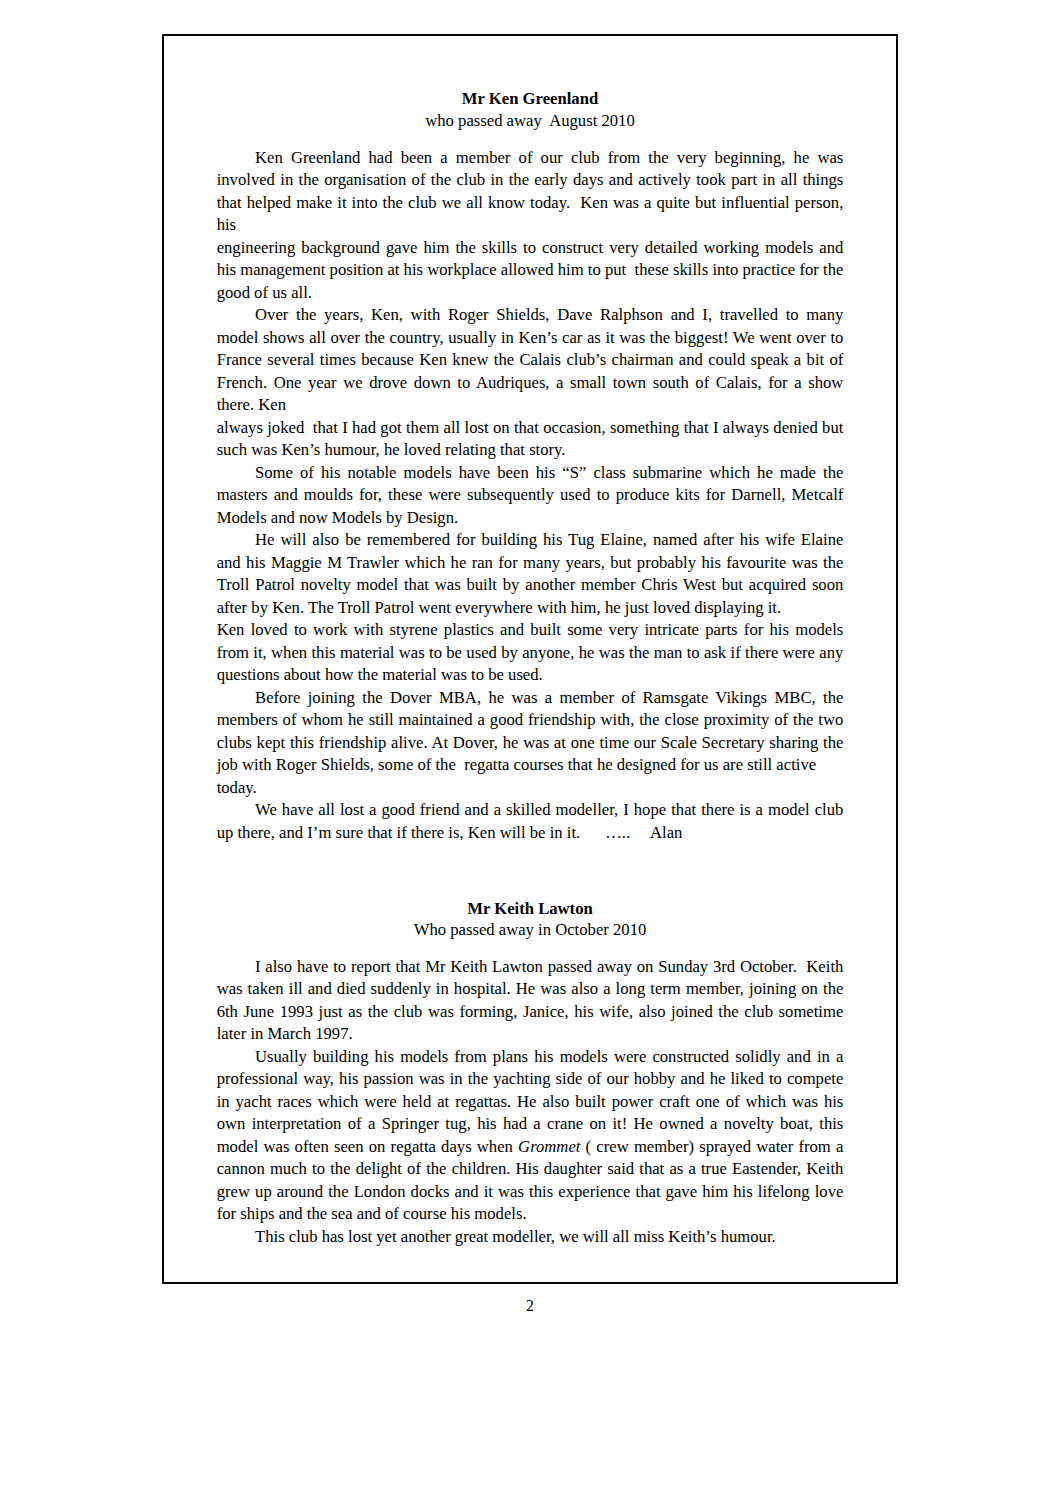Mr Ken Greenland
who passed away August 2010
Ken Greenland had been a member of our club from the very beginning, he was involved in the organisation of the club in the early days and actively took part in all things that helped make it into the club we all know today. Ken was a quite but influential person, his
engineering background gave him the skills to construct very detailed working models and his management position at his workplace allowed him to put these skills into practice for the good of us all.
Over the years, Ken, with Roger Shields, Dave Ralphson and I, travelled to many model shows all over the country, usually in Ken’s car as it was the biggest! We went over to France several times because Ken knew the Calais club’s chairman and could speak a bit of French. One year we drove down to Audriques, a small town south of Calais, for a show there. Ken
always joked that I had got them all lost on that occasion, something that I always denied but such was Ken’s humour, he loved relating that story.
Some of his notable models have been his “S” class submarine which he made the masters and moulds for, these were subsequently used to produce kits for Darnell, Metcalf Models and now Models by Design.
He will also be remembered for building his Tug Elaine, named after his wife Elaine and his Maggie M Trawler which he ran for many years, but probably his favourite was the Troll Patrol novelty model that was built by another member Chris West but acquired soon after by Ken. The Troll Patrol went everywhere with him, he just loved displaying it.
Ken loved to work with styrene plastics and built some very intricate parts for his models from it, when this material was to be used by anyone, he was the man to ask if there were any questions about how the material was to be used.
Before joining the Dover MBA, he was a member of Ramsgate Vikings MBC, the members of whom he still maintained a good friendship with, the close proximity of the two clubs kept this friendship alive. At Dover, he was at one time our Scale Secretary sharing the job with Roger Shields, some of the regatta courses that he designed for us are still active
today.
We have all lost a good friend and a skilled modeller, I hope that there is a model club up there, and I’m sure that if there is, Ken will be in it. ….. Alan
Mr Keith Lawton
Who passed away in October 2010
I also have to report that Mr Keith Lawton passed away on Sunday 3rd October. Keith was taken ill and died suddenly in hospital. He was also a long term member, joining on the 6th June 1993 just as the club was forming, Janice, his wife, also joined the club sometime later in March 1997.
Usually building his models from plans his models were constructed solidly and in a professional way, his passion was in the yachting side of our hobby and he liked to compete in yacht races which were held at regattas. He also built power craft one of which was his own interpretation of a Springer tug, his had a crane on it! He owned a novelty boat, this model was often seen on regatta days when Grommet ( crew member) sprayed water from a cannon much to the delight of the children. His daughter said that as a true Eastender, Keith grew up around the London docks and it was this experience that gave him his lifelong love for ships and the sea and of course his models.
This club has lost yet another great modeller, we will all miss Keith’s humour.
2